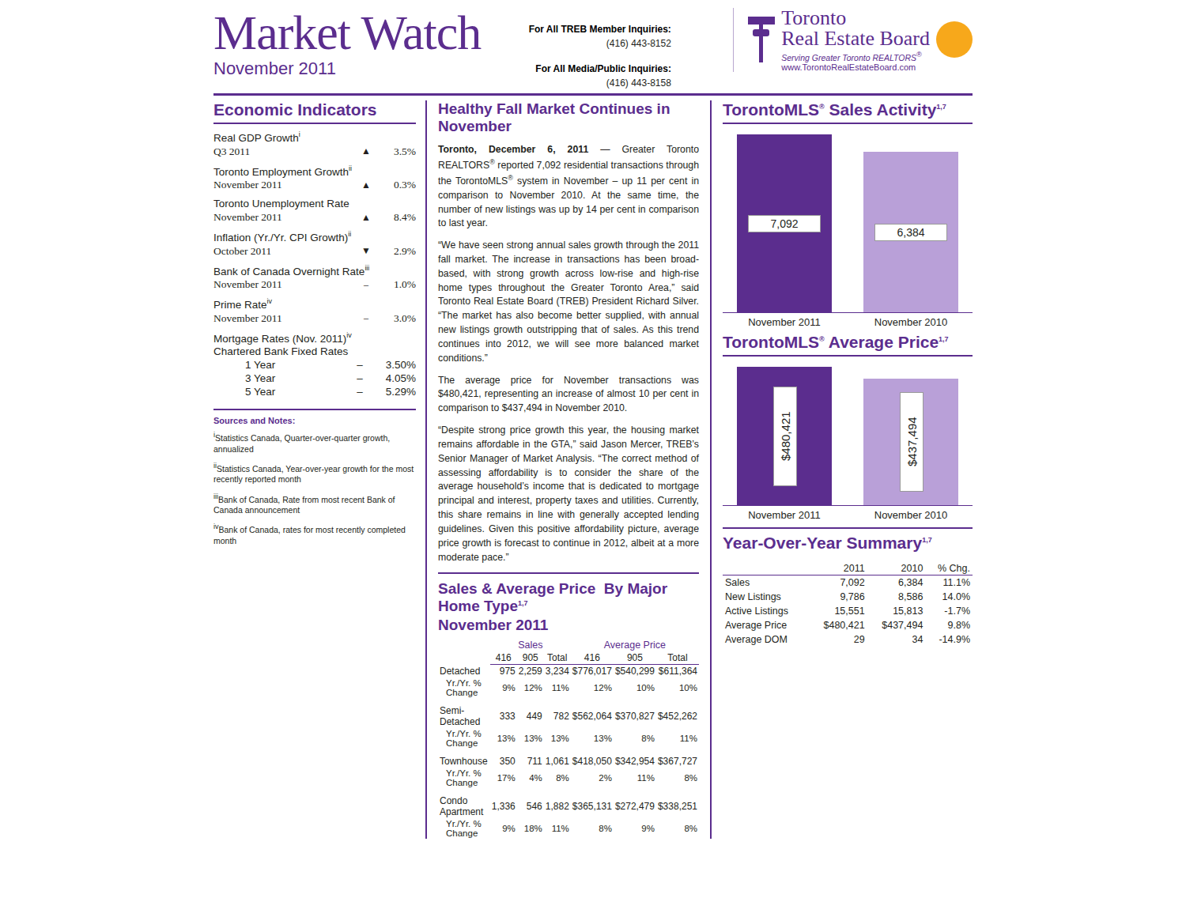Market Watch
November 2011
For All TREB Member Inquiries:
(416) 443-8152
For All Media/Public Inquiries:
(416) 443-8158
Toronto
Real Estate Board
Serving Greater Toronto REALTORS®
www.TorontoRealEstateBoard.com
Economic Indicators
Real GDP Growthi
Q3 2011 ▲ 3.5%
Toronto Employment Growthii
November 2011 ▲ 0.3%
Toronto Unemployment Rate
November 2011 ▲ 8.4%
Inflation (Yr./Yr. CPI Growth)ii
October 2011 ▼ 2.9%
Bank of Canada Overnight Rateiii
November 2011 – 1.0%
Prime Rateiv
November 2011 – 3.0%
Mortgage Rates (Nov. 2011)iv
Chartered Bank Fixed Rates
1 Year–3.50%
3 Year–4.05%
5 Year–5.29%
Sources and Notes:
iStatistics Canada, Quarter-over-quarter growth, annualized
iiStatistics Canada, Year-over-year growth for the most recently reported month
iiiBank of Canada, Rate from most recent Bank of Canada announcement
ivBank of Canada, rates for most recently completed month
Healthy Fall Market Continues in November
Toronto, December 6, 2011 — Greater Toronto REALTORS® reported 7,092 residential transactions through the TorontoMLS® system in November – up 11 per cent in comparison to November 2010. At the same time, the number of new listings was up by 14 per cent in comparison to last year.
“We have seen strong annual sales growth through the 2011 fall market. The increase in transactions has been broad-based, with strong growth across low-rise and high-rise home types throughout the Greater Toronto Area,” said Toronto Real Estate Board (TREB) President Richard Silver. “The market has also become better supplied, with annual new listings growth outstripping that of sales. As this trend continues into 2012, we will see more balanced market conditions.”
The average price for November transactions was $480,421, representing an increase of almost 10 per cent in comparison to $437,494 in November 2010.
“Despite strong price growth this year, the housing market remains affordable in the GTA,” said Jason Mercer, TREB’s Senior Manager of Market Analysis. “The correct method of assessing affordability is to consider the share of the average household’s income that is dedicated to mortgage principal and interest, property taxes and utilities. Currently, this share remains in line with generally accepted lending guidelines. Given this positive affordability picture, average price growth is forecast to continue in 2012, albeit at a more moderate pace.”
Sales & Average Price By Major Home Type1,7
November 2011
| | Sales | Average Price |
| | 416 | 905 | Total | 416 | 905 | Total |
| Detached | 975 | 2,259 | 3,234 | $776,017 | $540,299 | $611,364 |
| Yr./Yr. % Change | 9% | 12% | 11% | 12% | 10% | 10% |
| Semi-Detached | 333 | 449 | 782 | $562,064 | $370,827 | $452,262 |
| Yr./Yr. % Change | 13% | 13% | 13% | 13% | 8% | 11% |
| Townhouse | 350 | 711 | 1,061 | $418,050 | $342,954 | $367,727 |
| Yr./Yr. % Change | 17% | 4% | 8% | 2% | 11% | 8% |
| Condo Apartment | 1,336 | 546 | 1,882 | $365,131 | $272,479 | $338,251 |
| Yr./Yr. % Change | 9% | 18% | 11% | 8% | 9% | 8% |
TorontoMLS® Sales Activity1,7
7,092
6,384
November 2011 November 2010
TorontoMLS® Average Price1,7
$480,421
$437,494
November 2011 November 2010
Year-Over-Year Summary1,7
| | 2011 | 2010 | % Chg. |
| --- | --- | --- | --- |
| Sales | 7,092 | 6,384 | 11.1% |
| New Listings | 9,786 | 8,586 | 14.0% |
| Active Listings | 15,551 | 15,813 | -1.7% |
| Average Price | $480,421 | $437,494 | 9.8% |
| Average DOM | 29 | 34 | -14.9% |